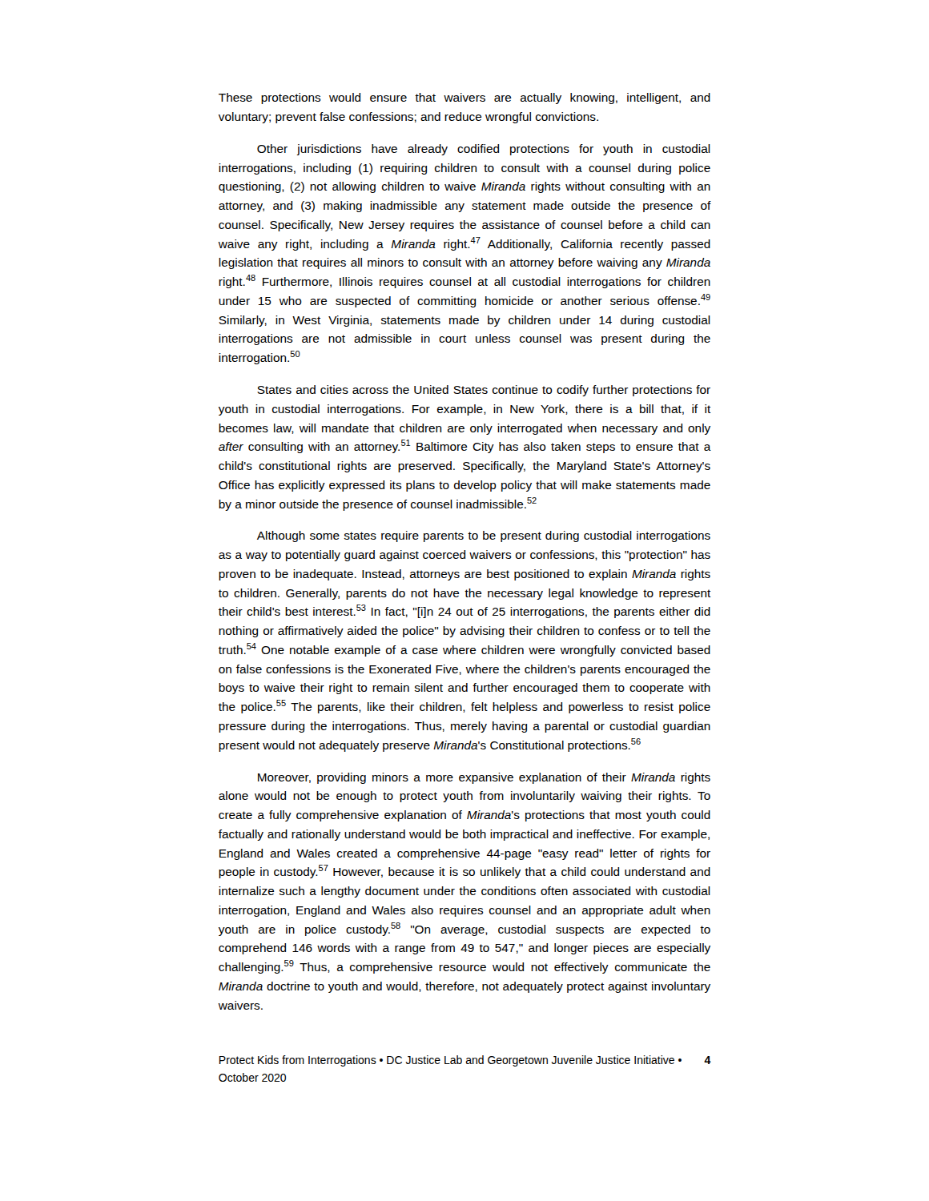These protections would ensure that waivers are actually knowing, intelligent, and voluntary; prevent false confessions; and reduce wrongful convictions.
Other jurisdictions have already codified protections for youth in custodial interrogations, including (1) requiring children to consult with a counsel during police questioning, (2) not allowing children to waive Miranda rights without consulting with an attorney, and (3) making inadmissible any statement made outside the presence of counsel. Specifically, New Jersey requires the assistance of counsel before a child can waive any right, including a Miranda right.47 Additionally, California recently passed legislation that requires all minors to consult with an attorney before waiving any Miranda right.48 Furthermore, Illinois requires counsel at all custodial interrogations for children under 15 who are suspected of committing homicide or another serious offense.49 Similarly, in West Virginia, statements made by children under 14 during custodial interrogations are not admissible in court unless counsel was present during the interrogation.50
States and cities across the United States continue to codify further protections for youth in custodial interrogations. For example, in New York, there is a bill that, if it becomes law, will mandate that children are only interrogated when necessary and only after consulting with an attorney.51 Baltimore City has also taken steps to ensure that a child's constitutional rights are preserved. Specifically, the Maryland State's Attorney's Office has explicitly expressed its plans to develop policy that will make statements made by a minor outside the presence of counsel inadmissible.52
Although some states require parents to be present during custodial interrogations as a way to potentially guard against coerced waivers or confessions, this "protection" has proven to be inadequate. Instead, attorneys are best positioned to explain Miranda rights to children. Generally, parents do not have the necessary legal knowledge to represent their child's best interest.53 In fact, "[i]n 24 out of 25 interrogations, the parents either did nothing or affirmatively aided the police" by advising their children to confess or to tell the truth.54 One notable example of a case where children were wrongfully convicted based on false confessions is the Exonerated Five, where the children's parents encouraged the boys to waive their right to remain silent and further encouraged them to cooperate with the police.55 The parents, like their children, felt helpless and powerless to resist police pressure during the interrogations. Thus, merely having a parental or custodial guardian present would not adequately preserve Miranda's Constitutional protections.56
Moreover, providing minors a more expansive explanation of their Miranda rights alone would not be enough to protect youth from involuntarily waiving their rights. To create a fully comprehensive explanation of Miranda's protections that most youth could factually and rationally understand would be both impractical and ineffective. For example, England and Wales created a comprehensive 44-page "easy read" letter of rights for people in custody.57 However, because it is so unlikely that a child could understand and internalize such a lengthy document under the conditions often associated with custodial interrogation, England and Wales also requires counsel and an appropriate adult when youth are in police custody.58 "On average, custodial suspects are expected to comprehend 146 words with a range from 49 to 547," and longer pieces are especially challenging.59 Thus, a comprehensive resource would not effectively communicate the Miranda doctrine to youth and would, therefore, not adequately protect against involuntary waivers.
Protect Kids from Interrogations • DC Justice Lab and Georgetown Juvenile Justice Initiative • October 2020 4